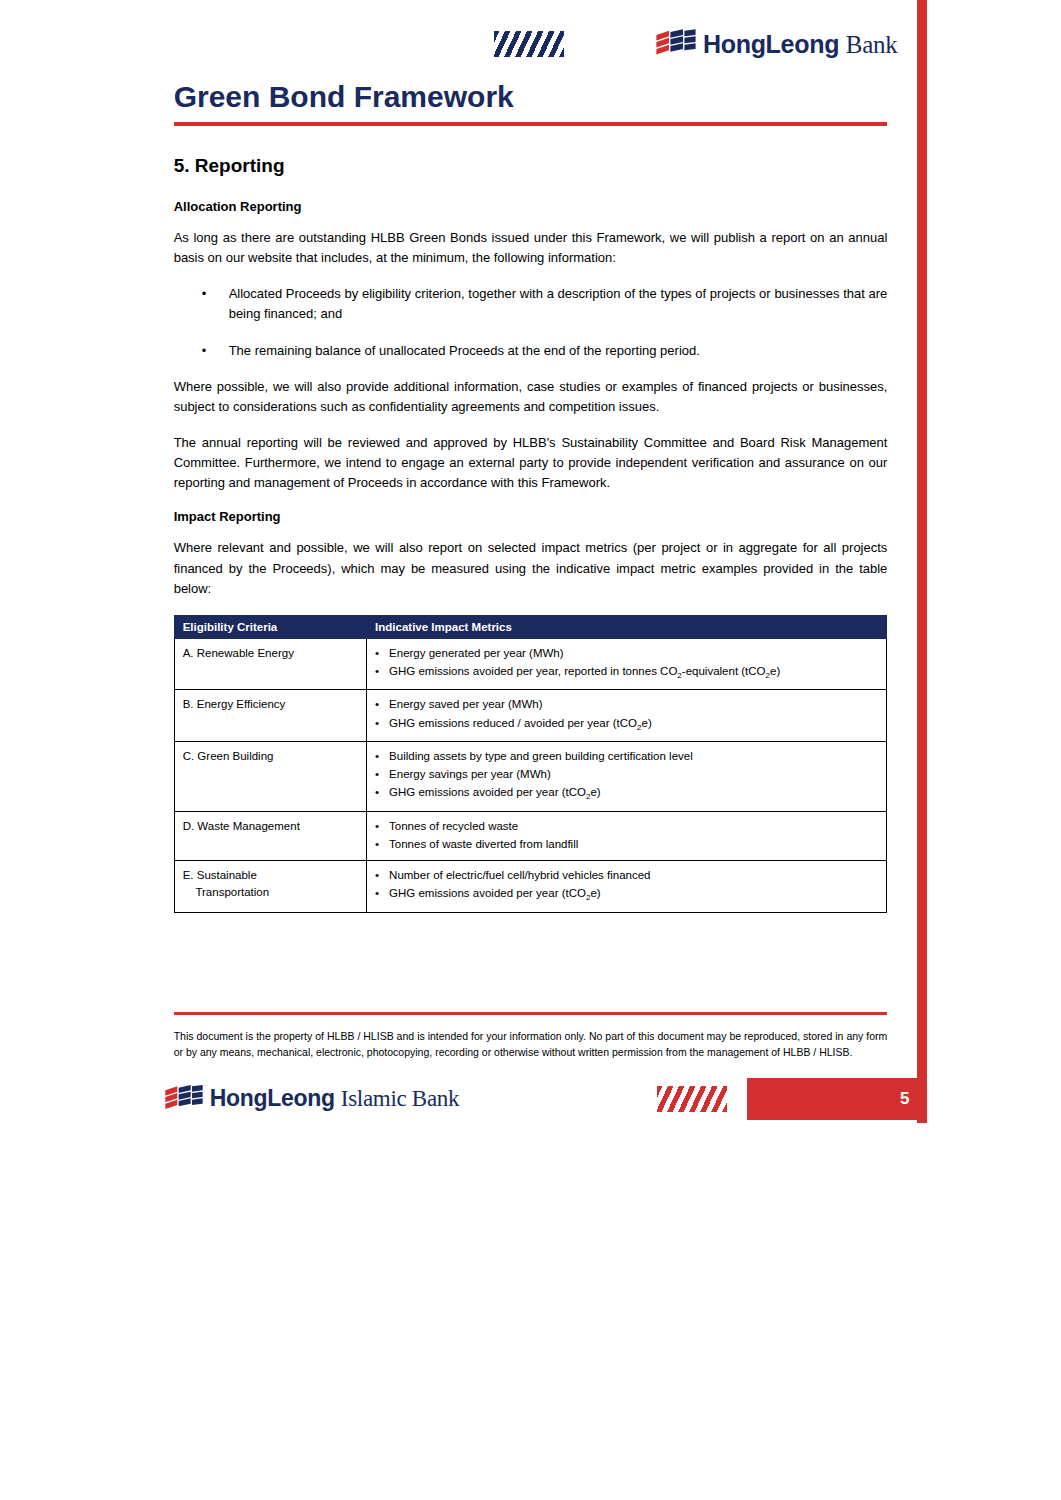HongLeong Bank
Green Bond Framework
5. Reporting
Allocation Reporting
As long as there are outstanding HLBB Green Bonds issued under this Framework, we will publish a report on an annual basis on our website that includes, at the minimum, the following information:
Allocated Proceeds by eligibility criterion, together with a description of the types of projects or businesses that are being financed; and
The remaining balance of unallocated Proceeds at the end of the reporting period.
Where possible, we will also provide additional information, case studies or examples of financed projects or businesses, subject to considerations such as confidentiality agreements and competition issues.
The annual reporting will be reviewed and approved by HLBB's Sustainability Committee and Board Risk Management Committee. Furthermore, we intend to engage an external party to provide independent verification and assurance on our reporting and management of Proceeds in accordance with this Framework.
Impact Reporting
Where relevant and possible, we will also report on selected impact metrics (per project or in aggregate for all projects financed by the Proceeds), which may be measured using the indicative impact metric examples provided in the table below:
| Eligibility Criteria | Indicative Impact Metrics |
| --- | --- |
| A. Renewable Energy | Energy generated per year (MWh) GHG emissions avoided per year, reported in tonnes CO 2 -equivalent (tCO 2 e) |
| B. Energy Efficiency | Energy saved per year (MWh) GHG emissions reduced / avoided per year (tCO 2 e) |
| C. Green Building | Building assets by type and green building certification level Energy savings per year (MWh) GHG emissions avoided per year (tCO 2 e) |
| D. Waste Management | Tonnes of recycled waste Tonnes of waste diverted from landfill |
| E. Sustainable Transportation | Number of electric/fuel cell/hybrid vehicles financed GHG emissions avoided per year (tCO 2 e) |
This document is the property of HLBB / HLISB and is intended for your information only. No part of this document may be reproduced, stored in any form or by any means, mechanical, electronic, photocopying, recording or otherwise without written permission from the management of HLBB / HLISB.
HongLeong Islamic Bank
5